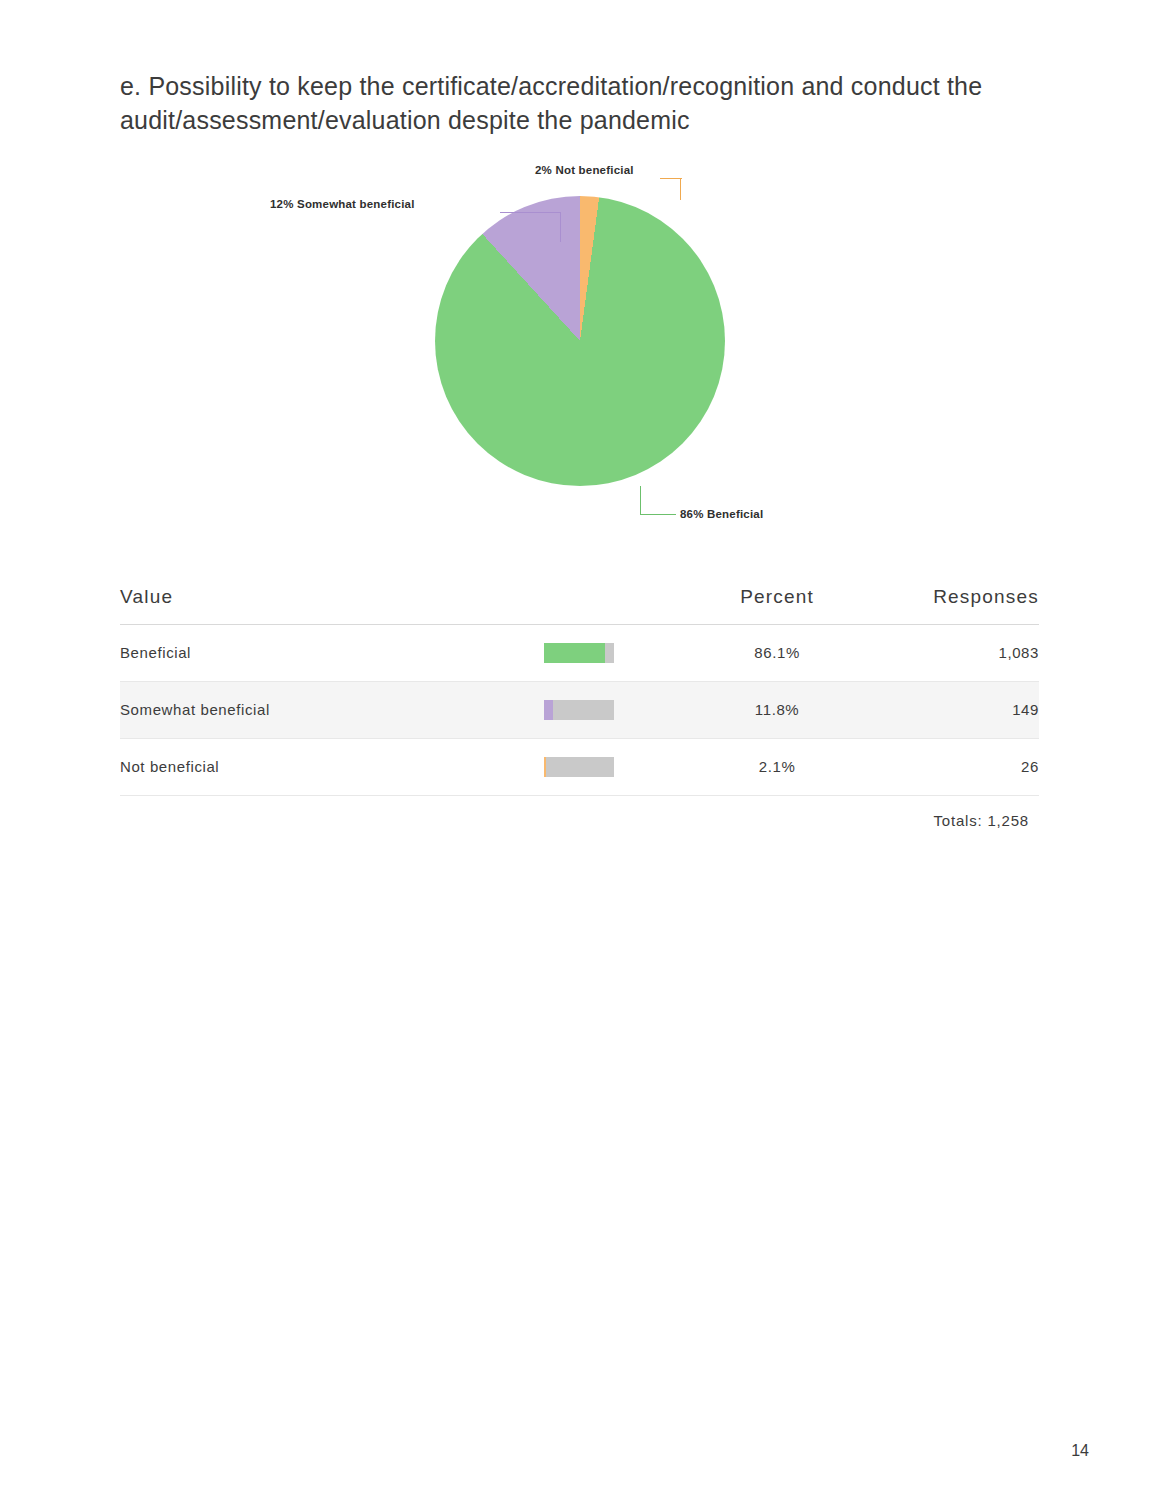e. Possibility to keep the certificate/accreditation/recognition and conduct the audit/assessment/evaluation despite the pandemic
2% Not beneficial
12% Somewhat beneficial
86% Beneficial
| Value | | Percent | Responses |
| --- | --- | --- | --- |
| Beneficial | | 86.1% | 1,083 |
| Somewhat beneficial | | 11.8% | 149 |
| Not beneficial | | 2.1% | 26 |
Totals: 1,258
14